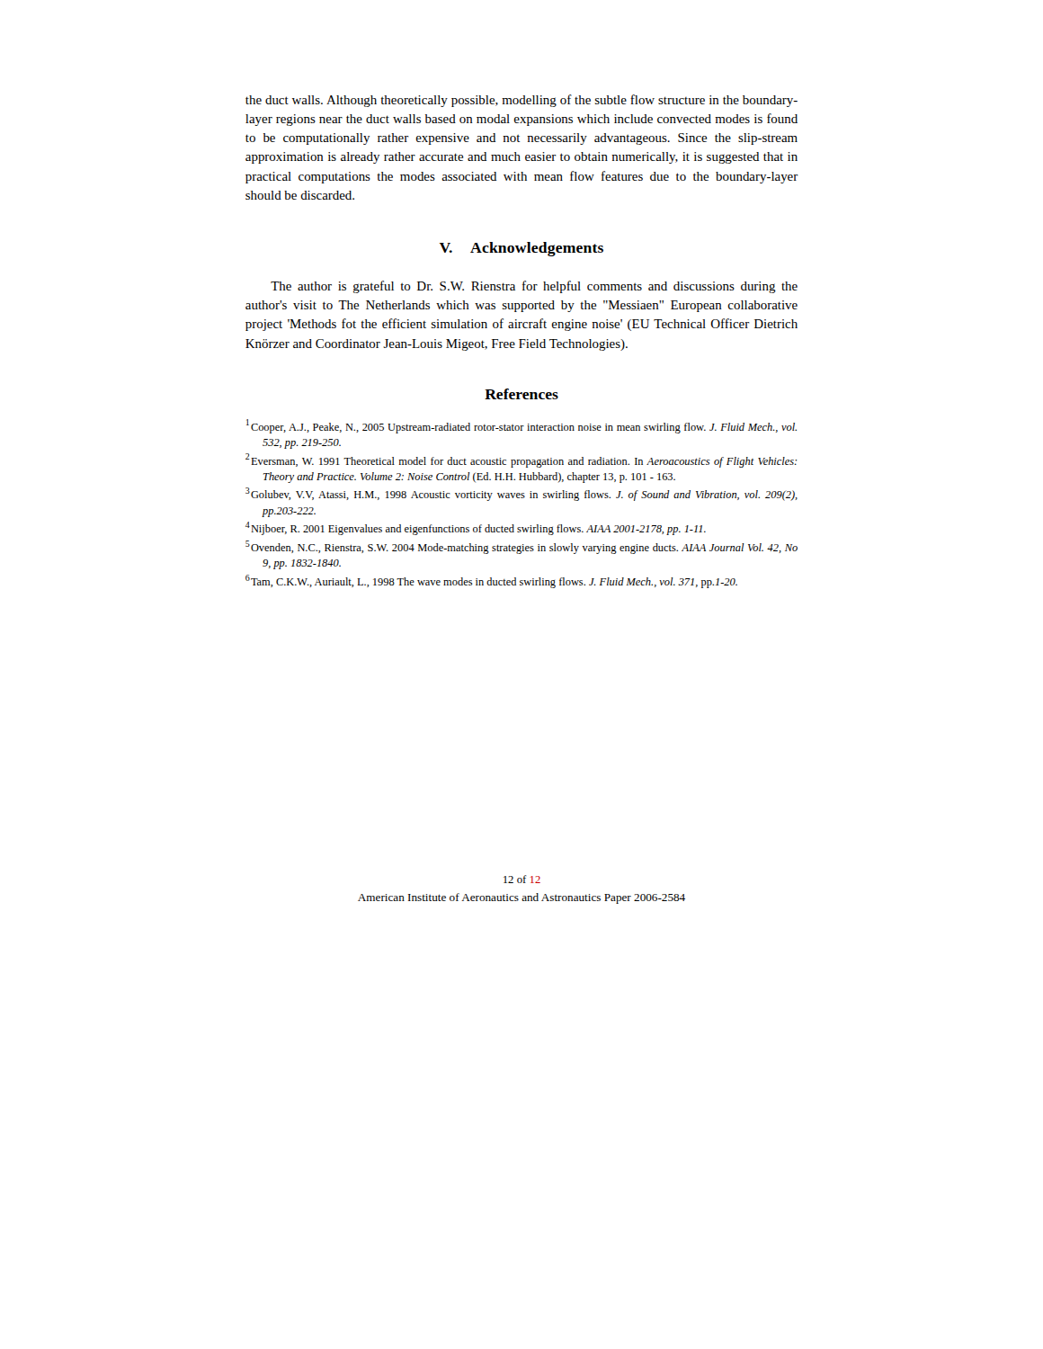the duct walls. Although theoretically possible, modelling of the subtle flow structure in the boundary-layer regions near the duct walls based on modal expansions which include convected modes is found to be computationally rather expensive and not necessarily advantageous. Since the slip-stream approximation is already rather accurate and much easier to obtain numerically, it is suggested that in practical computations the modes associated with mean flow features due to the boundary-layer should be discarded.
V. Acknowledgements
The author is grateful to Dr. S.W. Rienstra for helpful comments and discussions during the author's visit to The Netherlands which was supported by the "Messiaen" European collaborative project 'Methods fot the efficient simulation of aircraft engine noise' (EU Technical Officer Dietrich Knörzer and Coordinator Jean-Louis Migeot, Free Field Technologies).
References
1Cooper, A.J., Peake, N., 2005 Upstream-radiated rotor-stator interaction noise in mean swirling flow. J. Fluid Mech., vol. 532, pp. 219-250.
2Eversman, W. 1991 Theoretical model for duct acoustic propagation and radiation. In Aeroacoustics of Flight Vehicles: Theory and Practice. Volume 2: Noise Control (Ed. H.H. Hubbard), chapter 13, p. 101 - 163.
3Golubev, V.V, Atassi, H.M., 1998 Acoustic vorticity waves in swirling flows. J. of Sound and Vibration, vol. 209(2), pp.203-222.
4Nijboer, R. 2001 Eigenvalues and eigenfunctions of ducted swirling flows. AIAA 2001-2178, pp. 1-11.
5Ovenden, N.C., Rienstra, S.W. 2004 Mode-matching strategies in slowly varying engine ducts. AIAA Journal Vol. 42, No 9, pp. 1832-1840.
6Tam, C.K.W., Auriault, L., 1998 The wave modes in ducted swirling flows. J. Fluid Mech., vol. 371, pp.1-20.
12 of 12
American Institute of Aeronautics and Astronautics Paper 2006-2584